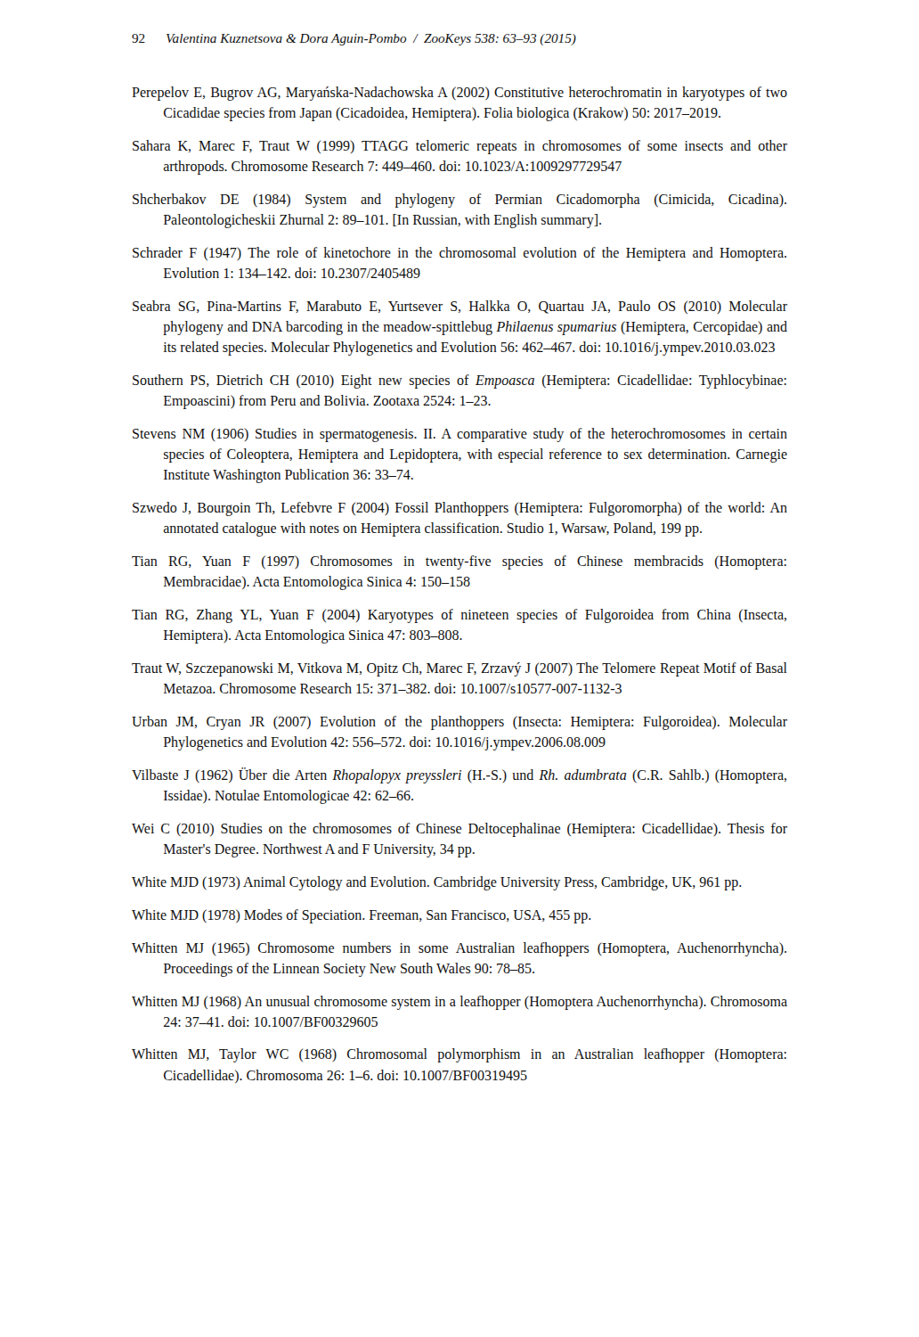92 Valentina Kuznetsova & Dora Aguin-Pombo / ZooKeys 538: 63–93 (2015)
Perepelov E, Bugrov AG, Maryańska-Nadachowska A (2002) Constitutive heterochromatin in karyotypes of two Cicadidae species from Japan (Cicadoidea, Hemiptera). Folia biologica (Krakow) 50: 2017–2019.
Sahara K, Marec F, Traut W (1999) TTAGG telomeric repeats in chromosomes of some insects and other arthropods. Chromosome Research 7: 449–460. doi: 10.1023/A:1009297729547
Shcherbakov DE (1984) System and phylogeny of Permian Cicadomorpha (Cimicida, Cicadina). Paleontologicheskii Zhurnal 2: 89–101. [In Russian, with English summary].
Schrader F (1947) The role of kinetochore in the chromosomal evolution of the Hemiptera and Homoptera. Evolution 1: 134–142. doi: 10.2307/2405489
Seabra SG, Pina-Martins F, Marabuto E, Yurtsever S, Halkka O, Quartau JA, Paulo OS (2010) Molecular phylogeny and DNA barcoding in the meadow-spittlebug Philaenus spumarius (Hemiptera, Cercopidae) and its related species. Molecular Phylogenetics and Evolution 56: 462–467. doi: 10.1016/j.ympev.2010.03.023
Southern PS, Dietrich CH (2010) Eight new species of Empoasca (Hemiptera: Cicadellidae: Typhlocybinae: Empoascini) from Peru and Bolivia. Zootaxa 2524: 1–23.
Stevens NM (1906) Studies in spermatogenesis. II. A comparative study of the heterochromosomes in certain species of Coleoptera, Hemiptera and Lepidoptera, with especial reference to sex determination. Carnegie Institute Washington Publication 36: 33–74.
Szwedo J, Bourgoin Th, Lefebvre F (2004) Fossil Planthoppers (Hemiptera: Fulgoromorpha) of the world: An annotated catalogue with notes on Hemiptera classification. Studio 1, Warsaw, Poland, 199 pp.
Tian RG, Yuan F (1997) Chromosomes in twenty-five species of Chinese membracids (Homoptera: Membracidae). Acta Entomologica Sinica 4: 150–158
Tian RG, Zhang YL, Yuan F (2004) Karyotypes of nineteen species of Fulgoroidea from China (Insecta, Hemiptera). Acta Entomologica Sinica 47: 803–808.
Traut W, Szczepanowski M, Vitkova M, Opitz Ch, Marec F, Zrzavý J (2007) The Telomere Repeat Motif of Basal Metazoa. Chromosome Research 15: 371–382. doi: 10.1007/s10577-007-1132-3
Urban JM, Cryan JR (2007) Evolution of the planthoppers (Insecta: Hemiptera: Fulgoroidea). Molecular Phylogenetics and Evolution 42: 556–572. doi: 10.1016/j.ympev.2006.08.009
Vilbaste J (1962) Über die Arten Rhopalopyx preyssleri (H.-S.) und Rh. adumbrata (C.R. Sahlb.) (Homoptera, Issidae). Notulae Entomologicae 42: 62–66.
Wei C (2010) Studies on the chromosomes of Chinese Deltocephalinae (Hemiptera: Cicadellidae). Thesis for Master's Degree. Northwest A and F University, 34 pp.
White MJD (1973) Animal Cytology and Evolution. Cambridge University Press, Cambridge, UK, 961 pp.
White MJD (1978) Modes of Speciation. Freeman, San Francisco, USA, 455 pp.
Whitten MJ (1965) Chromosome numbers in some Australian leafhoppers (Homoptera, Auchenorrhyncha). Proceedings of the Linnean Society New South Wales 90: 78–85.
Whitten MJ (1968) An unusual chromosome system in a leafhopper (Homoptera Auchenorrhyncha). Chromosoma 24: 37–41. doi: 10.1007/BF00329605
Whitten MJ, Taylor WC (1968) Chromosomal polymorphism in an Australian leafhopper (Homoptera: Cicadellidae). Chromosoma 26: 1–6. doi: 10.1007/BF00319495